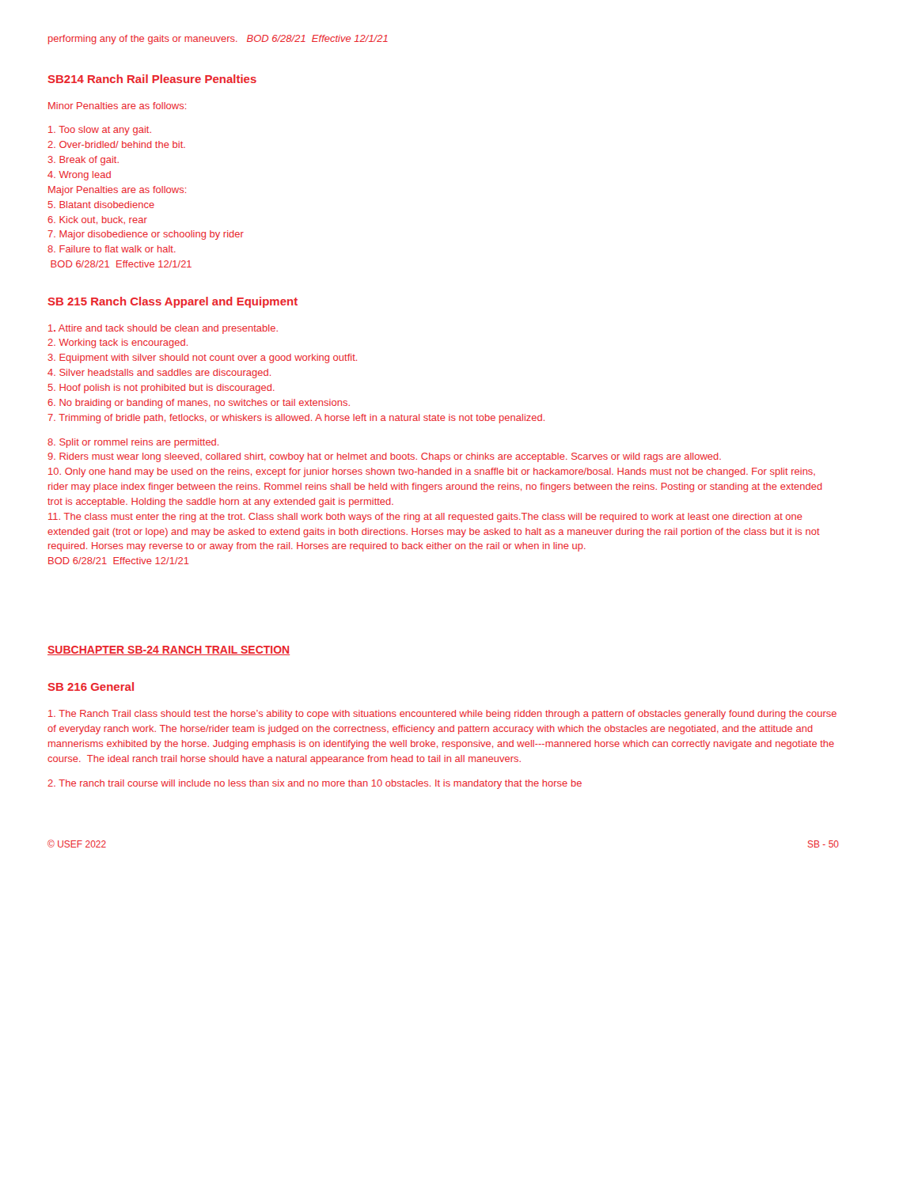performing any of the gaits or maneuvers. BOD 6/28/21 Effective 12/1/21
SB214 Ranch Rail Pleasure Penalties
Minor Penalties are as follows:
1. Too slow at any gait.
2. Over-bridled/ behind the bit.
3. Break of gait.
4. Wrong lead
Major Penalties are as follows:
5. Blatant disobedience
6. Kick out, buck, rear
7. Major disobedience or schooling by rider
8. Failure to flat walk or halt.
BOD 6/28/21 Effective 12/1/21
SB 215 Ranch Class Apparel and Equipment
1. Attire and tack should be clean and presentable.
2. Working tack is encouraged.
3. Equipment with silver should not count over a good working outfit.
4. Silver headstalls and saddles are discouraged.
5. Hoof polish is not prohibited but is discouraged.
6. No braiding or banding of manes, no switches or tail extensions.
7. Trimming of bridle path, fetlocks, or whiskers is allowed. A horse left in a natural state is not tobe penalized.
8. Split or rommel reins are permitted.
9. Riders must wear long sleeved, collared shirt, cowboy hat or helmet and boots. Chaps or chinks are acceptable. Scarves or wild rags are allowed.
10. Only one hand may be used on the reins, except for junior horses shown two-handed in a snaffle bit or hackamore/bosal. Hands must not be changed. For split reins, rider may place index finger between the reins. Rommel reins shall be held with fingers around the reins, no fingers between the reins. Posting or standing at the extended trot is acceptable. Holding the saddle horn at any extended gait is permitted.
11. The class must enter the ring at the trot. Class shall work both ways of the ring at all requested gaits.The class will be required to work at least one direction at one extended gait (trot or lope) and may be asked to extend gaits in both directions. Horses may be asked to halt as a maneuver during the rail portion of the class but it is not required. Horses may reverse to or away from the rail. Horses are required to back either on the rail or when in line up.
BOD 6/28/21 Effective 12/1/21
SUBCHAPTER SB-24 RANCH TRAIL SECTION
SB 216 General
1. The Ranch Trail class should test the horse’s ability to cope with situations encountered while being ridden through a pattern of obstacles generally found during the course of everyday ranch work. The horse/rider team is judged on the correctness, efficiency and pattern accuracy with which the obstacles are negotiated, and the attitude and mannerisms exhibited by the horse. Judging emphasis is on identifying the well broke, responsive, and well---mannered horse which can correctly navigate and negotiate the course. The ideal ranch trail horse should have a natural appearance from head to tail in all maneuvers.
2. The ranch trail course will include no less than six and no more than 10 obstacles. It is mandatory that the horse be
© USEF 2022 SB - 50